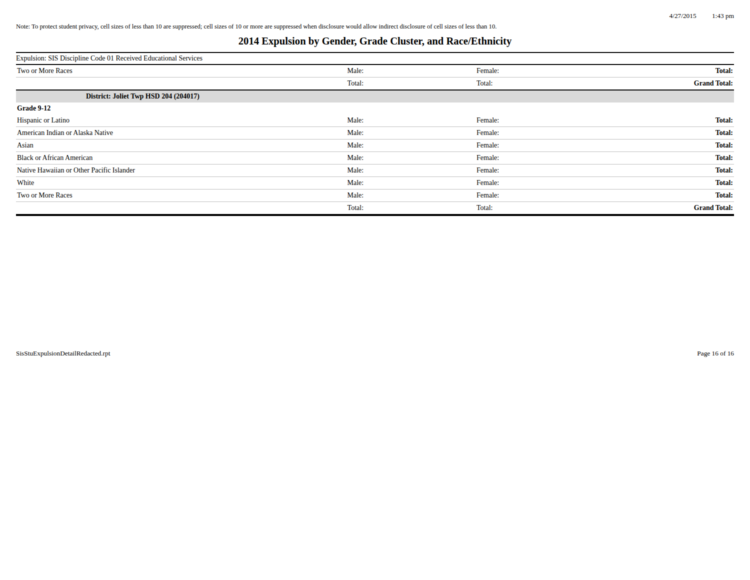4/27/2015 1:43 pm
Note: To protect student privacy, cell sizes of less than 10 are suppressed; cell sizes of 10 or more are suppressed when disclosure would allow indirect disclosure of cell sizes of less than 10.
2014 Expulsion by Gender, Grade Cluster, and Race/Ethnicity
Expulsion: SIS Discipline Code 01 Received Educational Services
| Two or More Races | Male: | Female: | Total: |
| | Total: | Total: | Grand Total: |
| District: Joliet Twp HSD 204 (204017) |
| Grade 9-12 |
| Hispanic or Latino | Male: | Female: | Total: |
| American Indian or Alaska Native | Male: | Female: | Total: |
| Asian | Male: | Female: | Total: |
| Black or African American | Male: | Female: | Total: |
| Native Hawaiian or Other Pacific Islander | Male: | Female: | Total: |
| White | Male: | Female: | Total: |
| Two or More Races | Male: | Female: | Total: |
| | Total: | Total: | Grand Total: |
SisStuExpulsionDetailRedacted.rpt Page 16 of 16